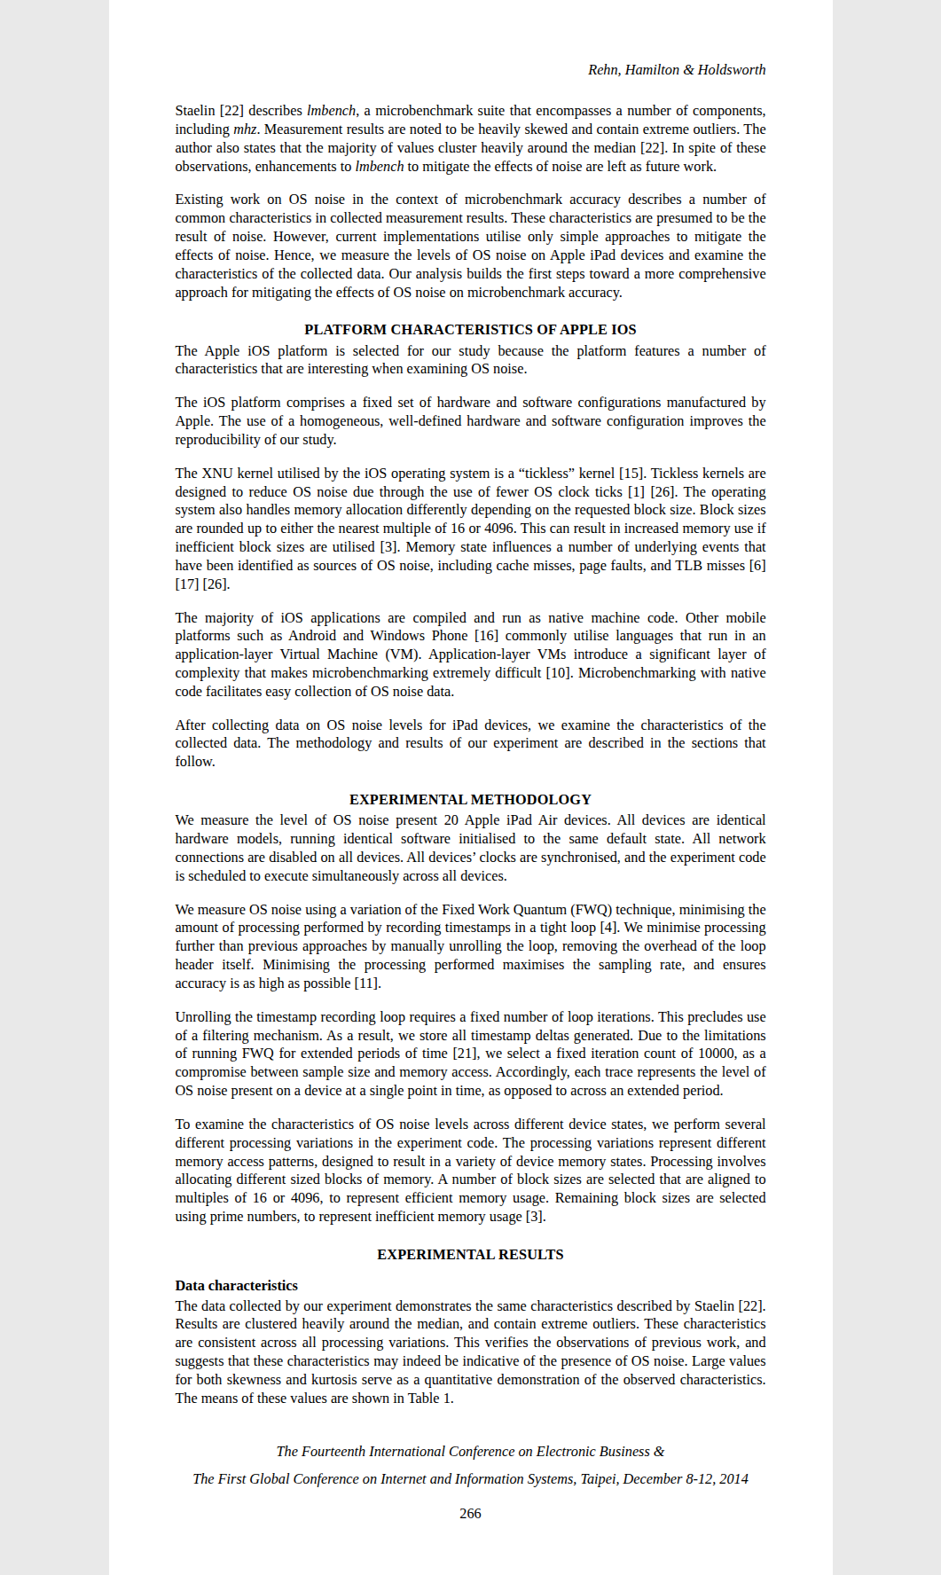Rehn, Hamilton & Holdsworth
Staelin [22] describes lmbench, a microbenchmark suite that encompasses a number of components, including mhz. Measurement results are noted to be heavily skewed and contain extreme outliers. The author also states that the majority of values cluster heavily around the median [22]. In spite of these observations, enhancements to lmbench to mitigate the effects of noise are left as future work.
Existing work on OS noise in the context of microbenchmark accuracy describes a number of common characteristics in collected measurement results. These characteristics are presumed to be the result of noise. However, current implementations utilise only simple approaches to mitigate the effects of noise. Hence, we measure the levels of OS noise on Apple iPad devices and examine the characteristics of the collected data. Our analysis builds the first steps toward a more comprehensive approach for mitigating the effects of OS noise on microbenchmark accuracy.
Platform Characteristics of Apple iOS
The Apple iOS platform is selected for our study because the platform features a number of characteristics that are interesting when examining OS noise.
The iOS platform comprises a fixed set of hardware and software configurations manufactured by Apple. The use of a homogeneous, well-defined hardware and software configuration improves the reproducibility of our study.
The XNU kernel utilised by the iOS operating system is a “tickless” kernel [15]. Tickless kernels are designed to reduce OS noise due through the use of fewer OS clock ticks [1] [26]. The operating system also handles memory allocation differently depending on the requested block size. Block sizes are rounded up to either the nearest multiple of 16 or 4096. This can result in increased memory use if inefficient block sizes are utilised [3]. Memory state influences a number of underlying events that have been identified as sources of OS noise, including cache misses, page faults, and TLB misses [6] [17] [26].
The majority of iOS applications are compiled and run as native machine code. Other mobile platforms such as Android and Windows Phone [16] commonly utilise languages that run in an application-layer Virtual Machine (VM). Application-layer VMs introduce a significant layer of complexity that makes microbenchmarking extremely difficult [10]. Microbenchmarking with native code facilitates easy collection of OS noise data.
After collecting data on OS noise levels for iPad devices, we examine the characteristics of the collected data. The methodology and results of our experiment are described in the sections that follow.
Experimental Methodology
We measure the level of OS noise present 20 Apple iPad Air devices. All devices are identical hardware models, running identical software initialised to the same default state. All network connections are disabled on all devices. All devices’ clocks are synchronised, and the experiment code is scheduled to execute simultaneously across all devices.
We measure OS noise using a variation of the Fixed Work Quantum (FWQ) technique, minimising the amount of processing performed by recording timestamps in a tight loop [4]. We minimise processing further than previous approaches by manually unrolling the loop, removing the overhead of the loop header itself. Minimising the processing performed maximises the sampling rate, and ensures accuracy is as high as possible [11].
Unrolling the timestamp recording loop requires a fixed number of loop iterations. This precludes use of a filtering mechanism. As a result, we store all timestamp deltas generated. Due to the limitations of running FWQ for extended periods of time [21], we select a fixed iteration count of 10000, as a compromise between sample size and memory access. Accordingly, each trace represents the level of OS noise present on a device at a single point in time, as opposed to across an extended period.
To examine the characteristics of OS noise levels across different device states, we perform several different processing variations in the experiment code. The processing variations represent different memory access patterns, designed to result in a variety of device memory states. Processing involves allocating different sized blocks of memory. A number of block sizes are selected that are aligned to multiples of 16 or 4096, to represent efficient memory usage. Remaining block sizes are selected using prime numbers, to represent inefficient memory usage [3].
Experimental Results
Data characteristics
The data collected by our experiment demonstrates the same characteristics described by Staelin [22]. Results are clustered heavily around the median, and contain extreme outliers. These characteristics are consistent across all processing variations. This verifies the observations of previous work, and suggests that these characteristics may indeed be indicative of the presence of OS noise. Large values for both skewness and kurtosis serve as a quantitative demonstration of the observed characteristics. The means of these values are shown in Table 1.
The Fourteenth International Conference on Electronic Business &
The First Global Conference on Internet and Information Systems, Taipei, December 8-12, 2014
266